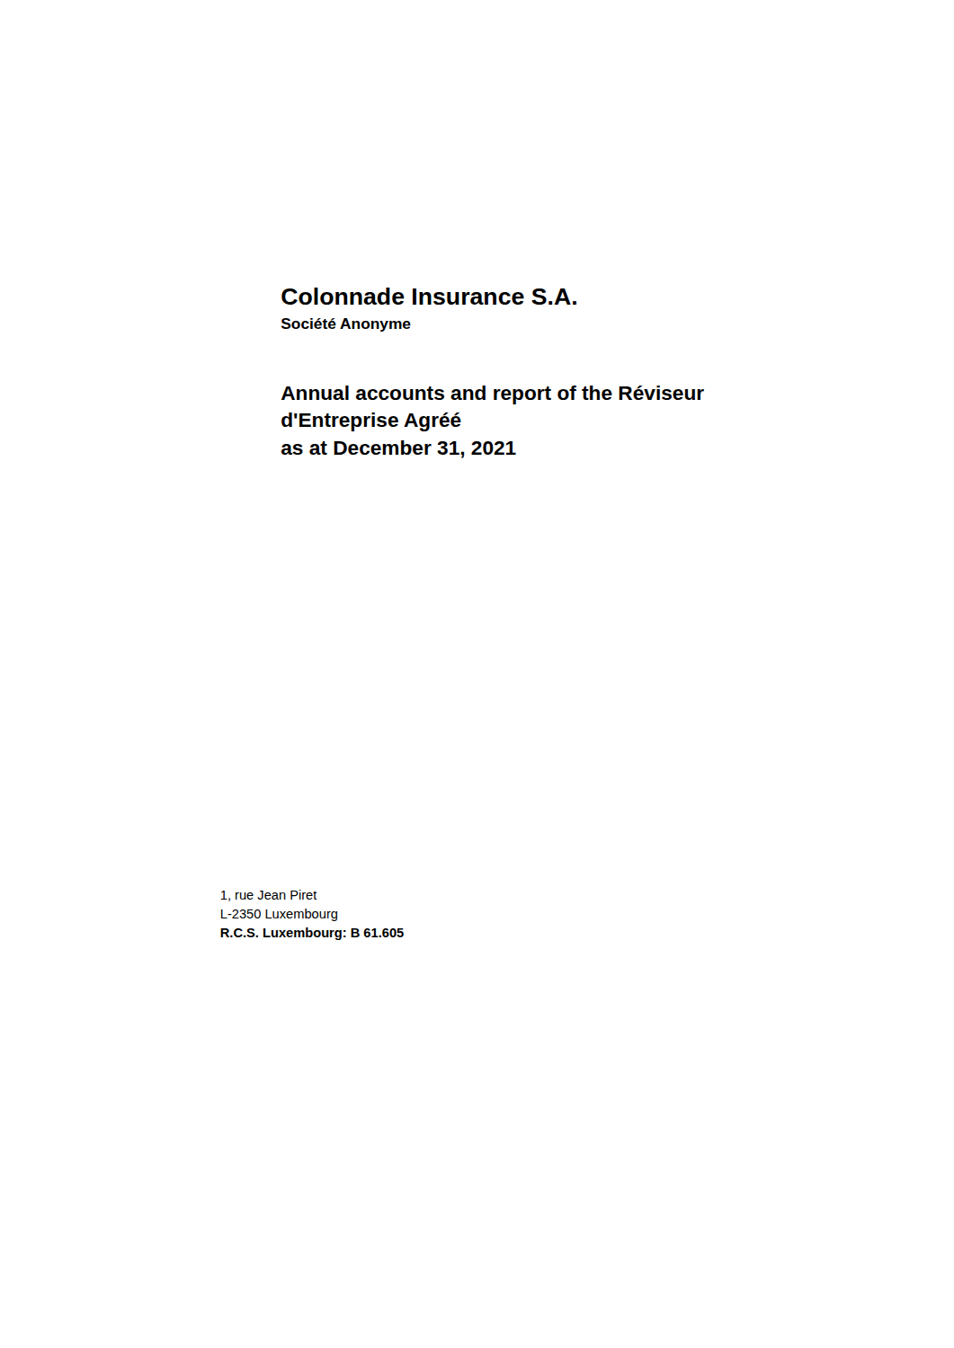Colonnade Insurance S.A.
Société Anonyme
Annual accounts and report of the Réviseur d'Entreprise Agréé as at December 31, 2021
1, rue Jean Piret
L-2350 Luxembourg
R.C.S. Luxembourg: B 61.605